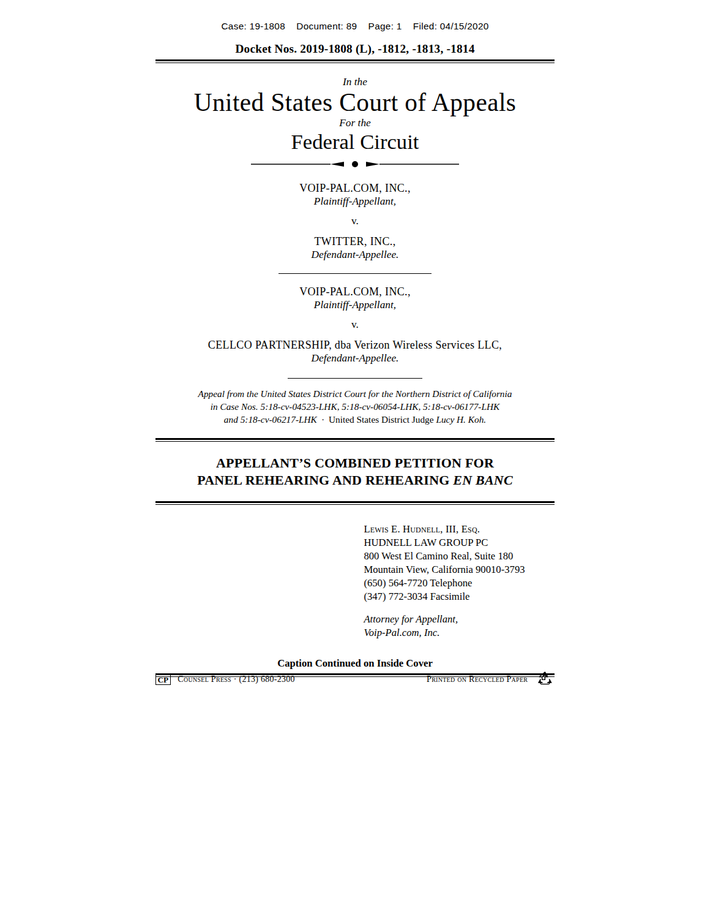Case: 19-1808 Document: 89 Page: 1 Filed: 04/15/2020
Docket Nos. 2019-1808 (L), -1812, -1813, -1814
In the
United States Court of Appeals
For the
Federal Circuit
VOIP-PAL.COM, INC.,
Plaintiff-Appellant,
v.
TWITTER, INC.,
Defendant-Appellee.
VOIP-PAL.COM, INC.,
Plaintiff-Appellant,
v.
CELLCO PARTNERSHIP, dba Verizon Wireless Services LLC,
Defendant-Appellee.
Appeal from the United States District Court for the Northern District of California
in Case Nos. 5:18-cv-04523-LHK, 5:18-cv-06054-LHK, 5:18-cv-06177-LHK
and 5:18-cv-06217-LHK · United States District Judge Lucy H. Koh.
APPELLANT’S COMBINED PETITION FOR
PANEL REHEARING AND REHEARING EN BANC
Lewis E. Hudnell, III, Esq.
HUDNELL LAW GROUP PC
800 West El Camino Real, Suite 180
Mountain View, California 90010-3793
(650) 564-7720 Telephone
(347) 772-3034 Facsimile
Attorney for Appellant,
Voip-Pal.com, Inc.
Caption Continued on Inside Cover
CP Counsel Press · (213) 680-2300
Printed on Recycled Paper